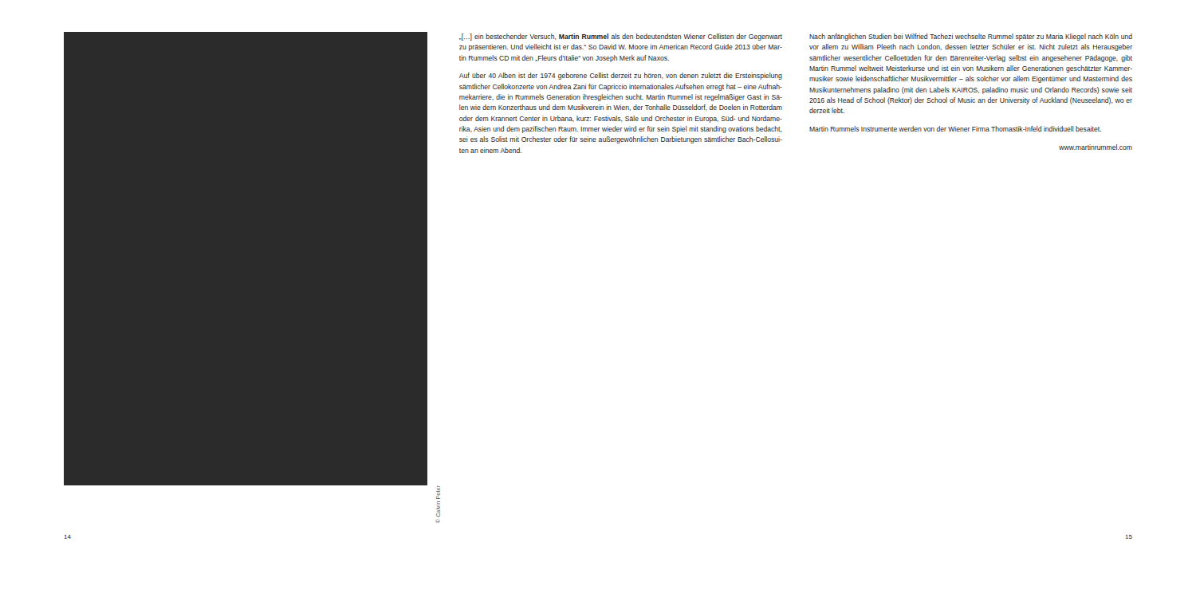© Calvin Peter
„[…] ein bestechender Versuch, Martin Rummel als den bedeutendsten Wiener Cellisten der Gegenwart zu präsentieren. Und vielleicht ist er das.“ So David W. Moore im American Record Guide 2013 über Martin Rummels CD mit den „Fleurs d’Italie“ von Joseph Merk auf Naxos.
Auf über 40 Alben ist der 1974 geborene Cellist derzeit zu hören, von denen zuletzt die Ersteinspielung sämtlicher Cellokonzerte von Andrea Zani für Capriccio internationales Aufsehen erregt hat – eine Aufnahmekarriere, die in Rummels Generation ihresgleichen sucht. Martin Rummel ist regelmäßiger Gast in Sälen wie dem Konzerthaus und dem Musikverein in Wien, der Tonhalle Düsseldorf, de Doelen in Rotterdam oder dem Krannert Center in Urbana, kurz: Festivals, Säle und Orchester in Europa, Süd- und Nordamerika, Asien und dem pazifischen Raum. Immer wieder wird er für sein Spiel mit standing ovations bedacht, sei es als Solist mit Orchester oder für seine außergewöhnlichen Darbietungen sämtlicher Bach-Cellosuiten an einem Abend.
Nach anfänglichen Studien bei Wilfried Tachezi wechselte Rummel später zu Maria Kliegel nach Köln und vor allem zu William Pleeth nach London, dessen letzter Schüler er ist. Nicht zuletzt als Herausgeber sämtlicher wesentlicher Celloetüden für den Bärenreiter-Verlag selbst ein angesehener Pädagoge, gibt Martin Rummel weltweit Meisterkurse und ist ein von Musikern aller Generationen geschätzter Kammermusiker sowie leidenschaftlicher Musikvermittler – als solcher vor allem Eigentümer und Mastermind des Musikunternehmens paladino (mit den Labels KAIROS, paladino music und Orlando Records) sowie seit 2016 als Head of School (Rektor) der School of Music an der University of Auckland (Neuseeland), wo er derzeit lebt.
Martin Rummels Instrumente werden von der Wiener Firma Thomastik-Infeld individuell besaitet.
www.martinrummel.com
14 15